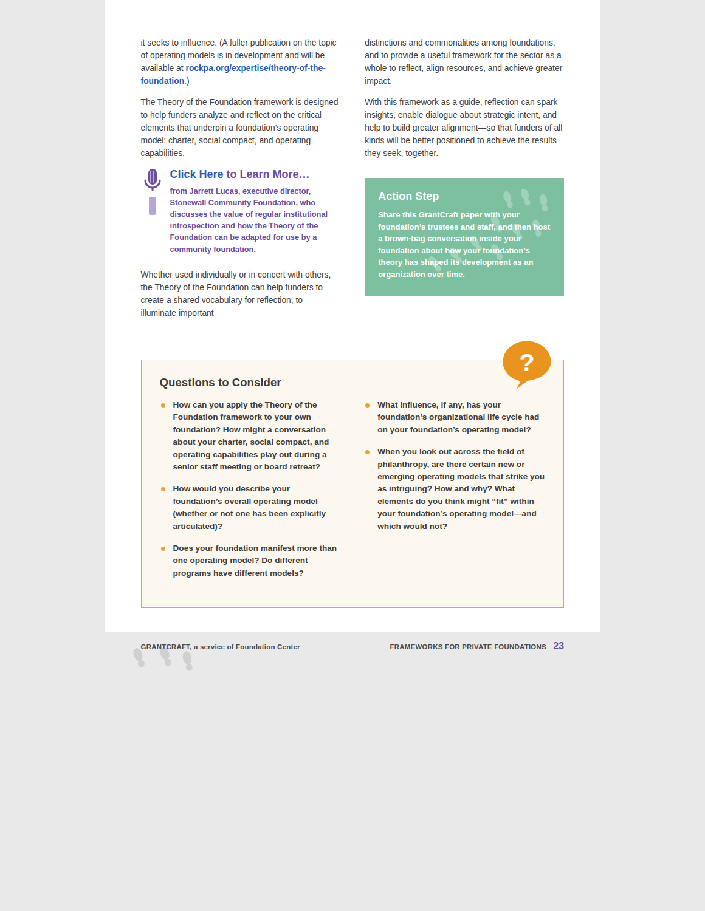it seeks to influence. (A fuller publication on the topic of operating models is in development and will be available at rockpa.org/expertise/theory-of-the-foundation.)
The Theory of the Foundation framework is designed to help funders analyze and reflect on the critical elements that underpin a foundation’s operating model: charter, social compact, and operating capabilities.
Click Here to Learn More…
from Jarrett Lucas, executive director, Stonewall Community Foundation, who discusses the value of regular institutional introspection and how the Theory of the Foundation can be adapted for use by a community foundation.
Whether used individually or in concert with others, the Theory of the Foundation can help funders to create a shared vocabulary for reflection, to illuminate important
distinctions and commonalities among foundations, and to provide a useful framework for the sector as a whole to reflect, align resources, and achieve greater impact.
With this framework as a guide, reflection can spark insights, enable dialogue about strategic intent, and help to build greater alignment—so that funders of all kinds will be better positioned to achieve the results they seek, together.
Action Step
Share this GrantCraft paper with your foundation’s trustees and staff, and then host a brown-bag conversation inside your foundation about how your foundation’s theory has shaped its development as an organization over time.
?
Questions to Consider
How can you apply the Theory of the Foundation framework to your own foundation? How might a conversation about your charter, social compact, and operating capabilities play out during a senior staff meeting or board retreat?
How would you describe your foundation’s overall operating model (whether or not one has been explicitly articulated)?
Does your foundation manifest more than one operating model? Do different programs have different models?
What influence, if any, has your foundation’s organizational life cycle had on your foundation’s operating model?
When you look out across the field of philanthropy, are there certain new or emerging operating models that strike you as intriguing? How and why? What elements do you think might “fit” within your foundation’s operating model—and which would not?
GRANTCRAFT, a service of Foundation Center
FRAMEWORKS FOR PRIVATE FOUNDATIONS 23